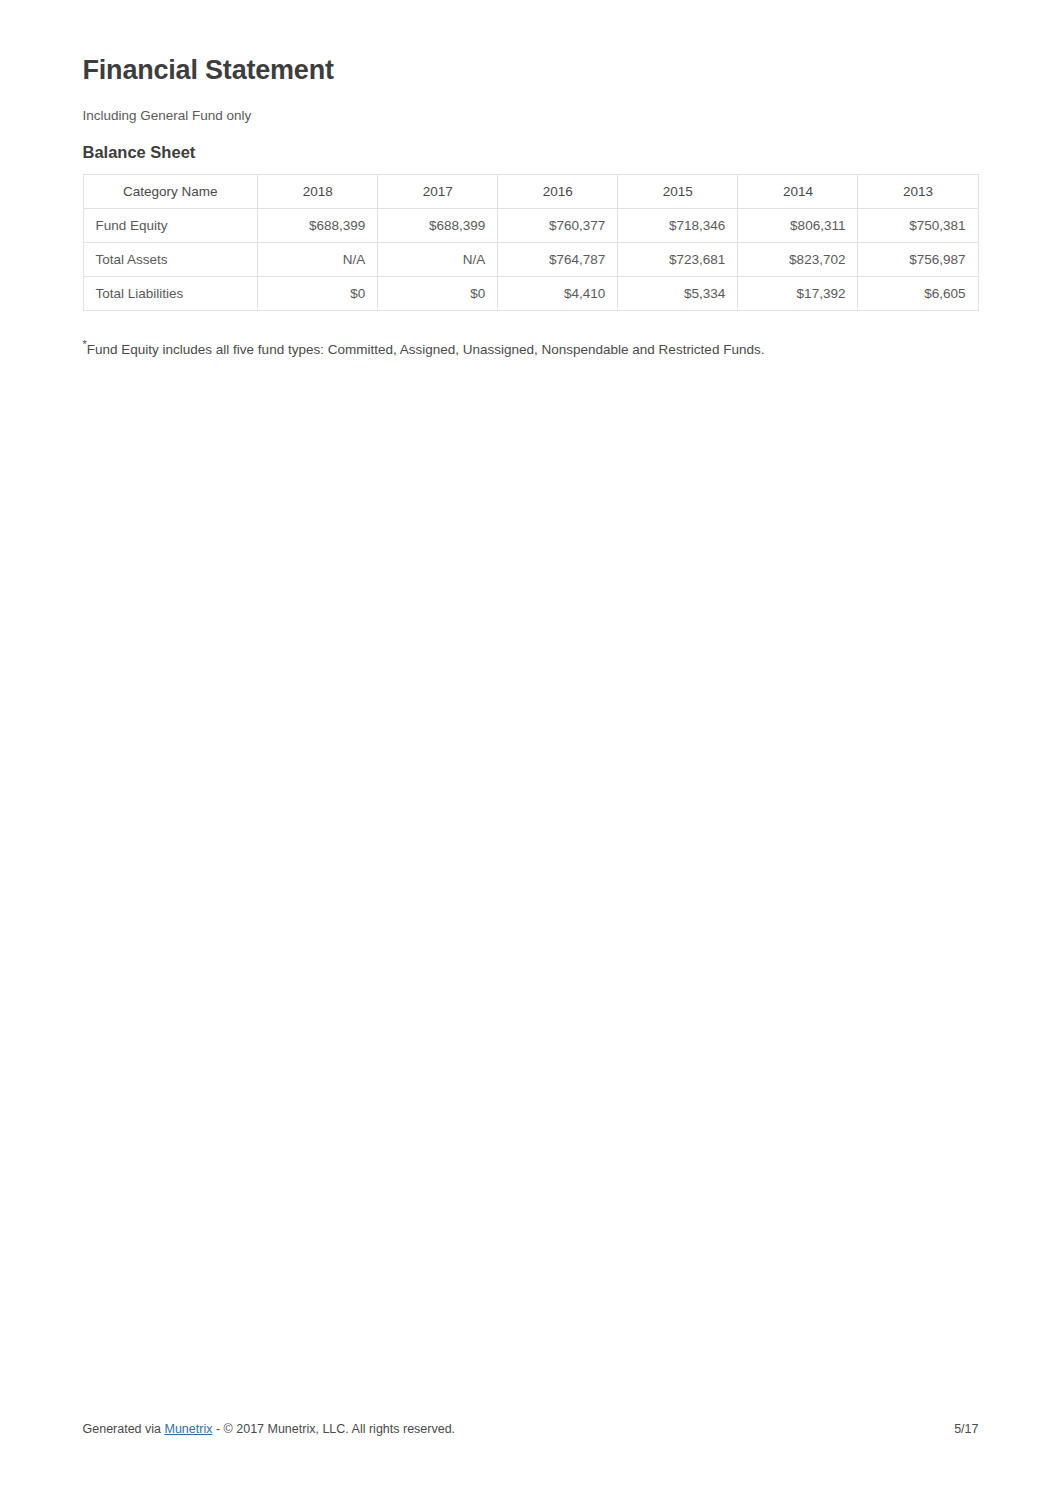Financial Statement
Including General Fund only
Balance Sheet
| Category Name | 2018 | 2017 | 2016 | 2015 | 2014 | 2013 |
| --- | --- | --- | --- | --- | --- | --- |
| Fund Equity | $688,399 | $688,399 | $760,377 | $718,346 | $806,311 | $750,381 |
| Total Assets | N/A | N/A | $764,787 | $723,681 | $823,702 | $756,987 |
| Total Liabilities | $0 | $0 | $4,410 | $5,334 | $17,392 | $6,605 |
*Fund Equity includes all five fund types: Committed, Assigned, Unassigned, Nonspendable and Restricted Funds.
Generated via Munetrix - © 2017 Munetrix, LLC. All rights reserved. 5/17